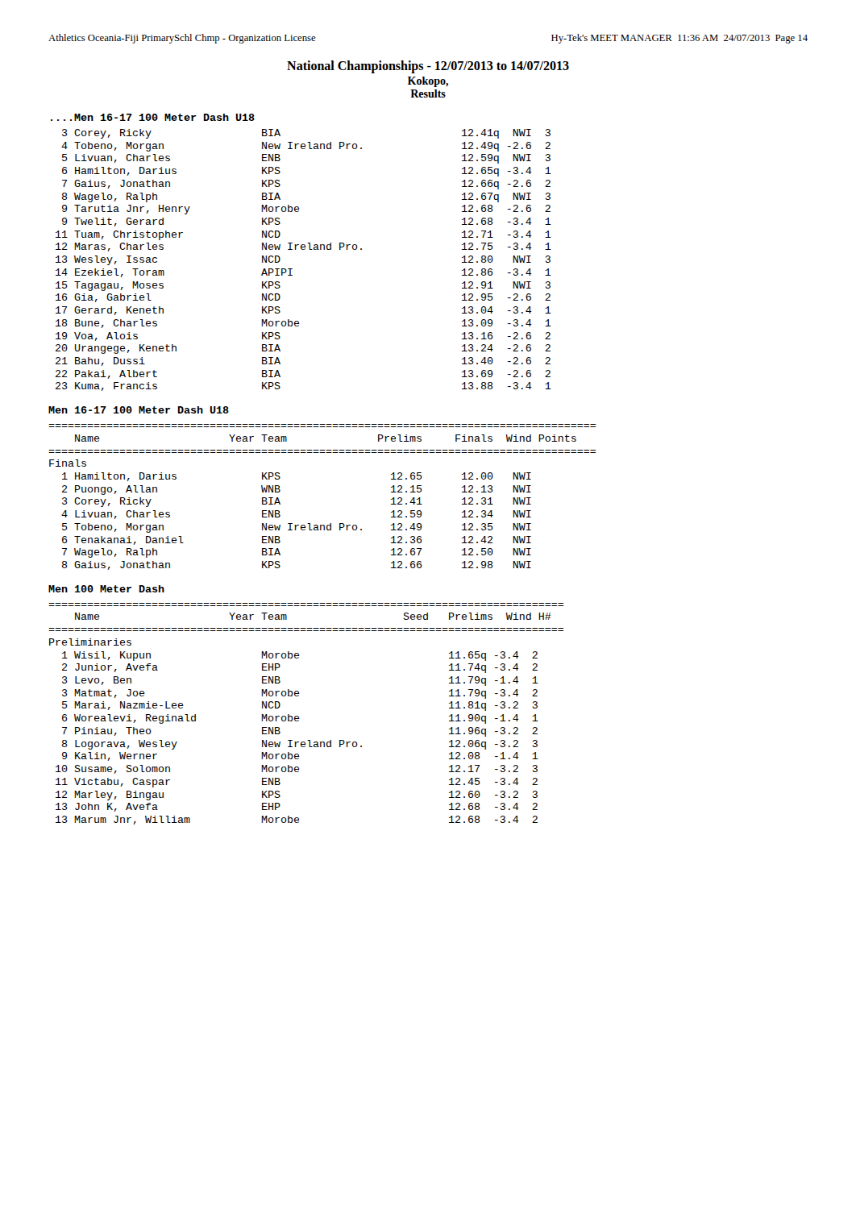Athletics Oceania-Fiji PrimarySchl Chmp - Organization License Hy-Tek's MEET MANAGER 11:36 AM 24/07/2013 Page 14
National Championships - 12/07/2013 to 14/07/2013
Kokopo,
Results
....Men 16-17 100 Meter Dash U18
  3 Corey, Ricky                 BIA                            12.41q  NWI  3
  4 Tobeno, Morgan               New Ireland Pro.               12.49q -2.6  2
  5 Livuan, Charles              ENB                            12.59q  NWI  3
  6 Hamilton, Darius             KPS                            12.65q -3.4  1
  7 Gaius, Jonathan              KPS                            12.66q -2.6  2
  8 Wagelo, Ralph                BIA                            12.67q  NWI  3
  9 Tarutia Jnr, Henry           Morobe                         12.68  -2.6  2
  9 Twelit, Gerard               KPS                            12.68  -3.4  1
 11 Tuam, Christopher            NCD                            12.71  -3.4  1
 12 Maras, Charles               New Ireland Pro.               12.75  -3.4  1
 13 Wesley, Issac                NCD                            12.80   NWI  3
 14 Ezekiel, Toram               APIPI                          12.86  -3.4  1
 15 Tagagau, Moses               KPS                            12.91   NWI  3
 16 Gia, Gabriel                 NCD                            12.95  -2.6  2
 17 Gerard, Keneth               KPS                            13.04  -3.4  1
 18 Bune, Charles                Morobe                         13.09  -3.4  1
 19 Voa, Alois                   KPS                            13.16  -2.6  2
 20 Urangege, Keneth             BIA                            13.24  -2.6  2
 21 Bahu, Dussi                  BIA                            13.40  -2.6  2
 22 Pakai, Albert                BIA                            13.69  -2.6  2
 23 Kuma, Francis                KPS                            13.88  -3.4  1
Men 16-17 100 Meter Dash U18
=====================================================================================
    Name                    Year Team              Prelims     Finals  Wind Points
=====================================================================================
Finals
  1 Hamilton, Darius             KPS                 12.65      12.00   NWI
  2 Puongo, Allan                WNB                 12.15      12.13   NWI
  3 Corey, Ricky                 BIA                 12.41      12.31   NWI
  4 Livuan, Charles              ENB                 12.59      12.34   NWI
  5 Tobeno, Morgan               New Ireland Pro.    12.49      12.35   NWI
  6 Tenakanai, Daniel            ENB                 12.36      12.42   NWI
  7 Wagelo, Ralph                BIA                 12.67      12.50   NWI
  8 Gaius, Jonathan              KPS                 12.66      12.98   NWI
Men 100 Meter Dash
================================================================================
    Name                    Year Team                  Seed   Prelims  Wind H#
================================================================================
Preliminaries
  1 Wisil, Kupun                 Morobe                       11.65q -3.4  2
  2 Junior, Avefa                EHP                          11.74q -3.4  2
  3 Levo, Ben                    ENB                          11.79q -1.4  1
  3 Matmat, Joe                  Morobe                       11.79q -3.4  2
  5 Marai, Nazmie-Lee            NCD                          11.81q -3.2  3
  6 Worealevi, Reginald          Morobe                       11.90q -1.4  1
  7 Piniau, Theo                 ENB                          11.96q -3.2  2
  8 Logorava, Wesley             New Ireland Pro.             12.06q -3.2  3
  9 Kalin, Werner                Morobe                       12.08  -1.4  1
 10 Susame, Solomon              Morobe                       12.17  -3.2  3
 11 Victabu, Caspar              ENB                          12.45  -3.4  2
 12 Marley, Bingau               KPS                          12.60  -3.2  3
 13 John K, Avefa                EHP                          12.68  -3.4  2
 13 Marum Jnr, William           Morobe                       12.68  -3.4  2